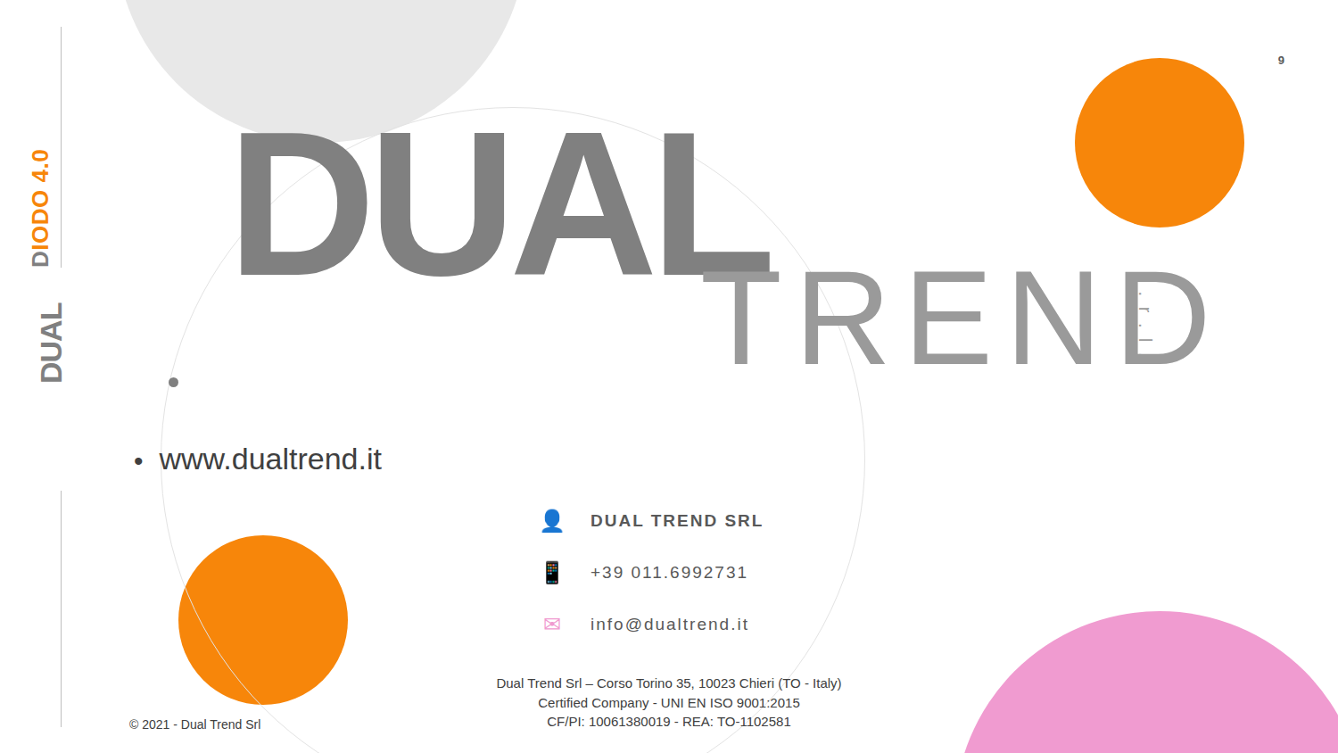DIODO 4.0
DUAL
9
DUAL ® TREND s . r . l .
www.dualtrend.it
👤 DUAL TREND SRL
📱 +39 011.6992731
✉ info@dualtrend.it
Dual Trend Srl – Corso Torino 35, 10023 Chieri (TO - Italy)
Certified Company - UNI EN ISO 9001:2015
CF/PI: 10061380019 - REA: TO-1102581
© 2021 - Dual Trend Srl